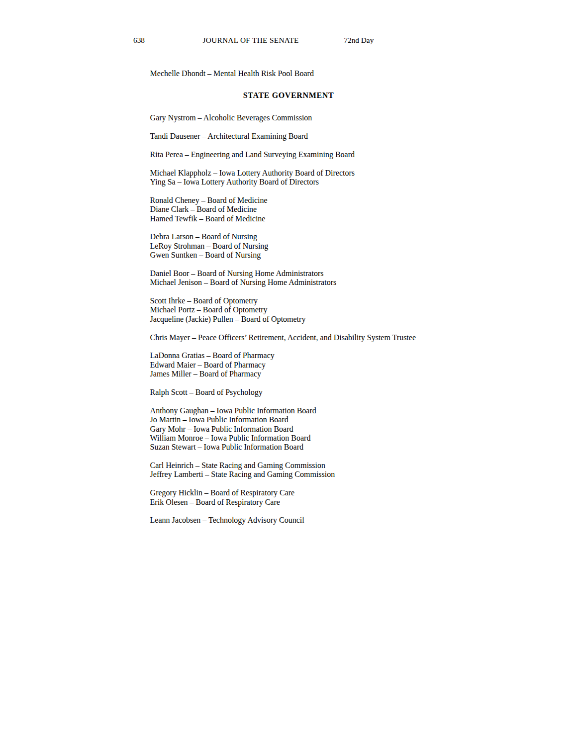638
JOURNAL OF THE SENATE
72nd Day
Mechelle Dhondt – Mental Health Risk Pool Board
STATE GOVERNMENT
Gary Nystrom – Alcoholic Beverages Commission
Tandi Dausener – Architectural Examining Board
Rita Perea – Engineering and Land Surveying Examining Board
Michael Klappholz – Iowa Lottery Authority Board of Directors
Ying Sa – Iowa Lottery Authority Board of Directors
Ronald Cheney – Board of Medicine
Diane Clark – Board of Medicine
Hamed Tewfik – Board of Medicine
Debra Larson – Board of Nursing
LeRoy Strohman – Board of Nursing
Gwen Suntken – Board of Nursing
Daniel Boor – Board of Nursing Home Administrators
Michael Jenison – Board of Nursing Home Administrators
Scott Ihrke – Board of Optometry
Michael Portz – Board of Optometry
Jacqueline (Jackie) Pullen – Board of Optometry
Chris Mayer – Peace Officers’ Retirement, Accident, and Disability System Trustee
LaDonna Gratias – Board of Pharmacy
Edward Maier – Board of Pharmacy
James Miller – Board of Pharmacy
Ralph Scott – Board of Psychology
Anthony Gaughan – Iowa Public Information Board
Jo Martin – Iowa Public Information Board
Gary Mohr – Iowa Public Information Board
William Monroe – Iowa Public Information Board
Suzan Stewart – Iowa Public Information Board
Carl Heinrich – State Racing and Gaming Commission
Jeffrey Lamberti – State Racing and Gaming Commission
Gregory Hicklin – Board of Respiratory Care
Erik Olesen – Board of Respiratory Care
Leann Jacobsen – Technology Advisory Council